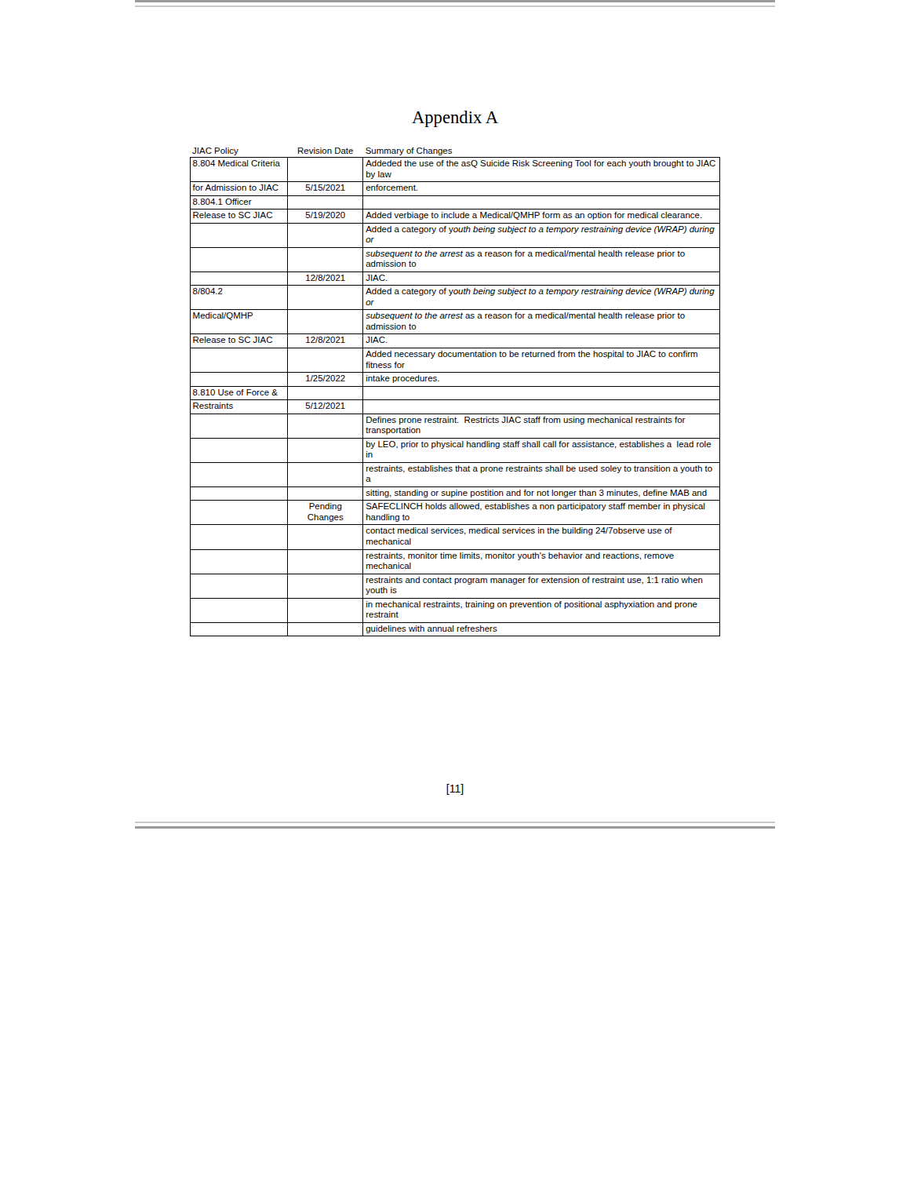Appendix A
| JIAC Policy | Revision Date | Summary of Changes |
| 8.804 Medical Criteria | | Addeded the use of the asQ Suicide Risk Screening Tool for each youth brought to JIAC by law |
| for Admission to JIAC | 5/15/2021 | enforcement. |
| 8.804.1 Officer | | |
| Release to SC JIAC | 5/19/2020 | Added verbiage to include a Medical/QMHP form as an option for medical clearance. |
| | | Added a category of y outh being subject to a tempory restraining device (WRAP) during or |
| | | subsequent to the arrest as a reason for a medical/mental health release prior to admission to |
| | 12/8/2021 | JIAC. |
| 8/804.2 | | Added a category of y outh being subject to a tempory restraining device (WRAP) during or |
| Medical/QMHP | | subsequent to the arrest as a reason for a medical/mental health release prior to admission to |
| Release to SC JIAC | 12/8/2021 | JIAC. |
| | | Added necessary documentation to be returned from the hospital to JIAC to confirm fitness for |
| | 1/25/2022 | intake procedures. |
| 8.810 Use of Force & | | |
| Restraints | 5/12/2021 | |
| | | Defines prone restraint. Restricts JIAC staff from using mechanical restraints for transportation |
| | | by LEO, prior to physical handling staff shall call for assistance, establishes a lead role in |
| | | restraints, establishes that a prone restraints shall be used soley to transition a youth to a |
| | | sitting, standing or supine postition and for not longer than 3 minutes, define MAB and |
| | Pending Changes | SAFECLINCH holds allowed, establishes a non participatory staff member in physical handling to |
| | | contact medical services, medical services in the building 24/7observe use of mechanical |
| | | restraints, monitor time limits, monitor youth's behavior and reactions, remove mechanical |
| | | restraints and contact program manager for extension of restraint use, 1:1 ratio when youth is |
| | | in mechanical restraints, training on prevention of positional asphyxiation and prone restraint |
| | | guidelines with annual refreshers |
[11]